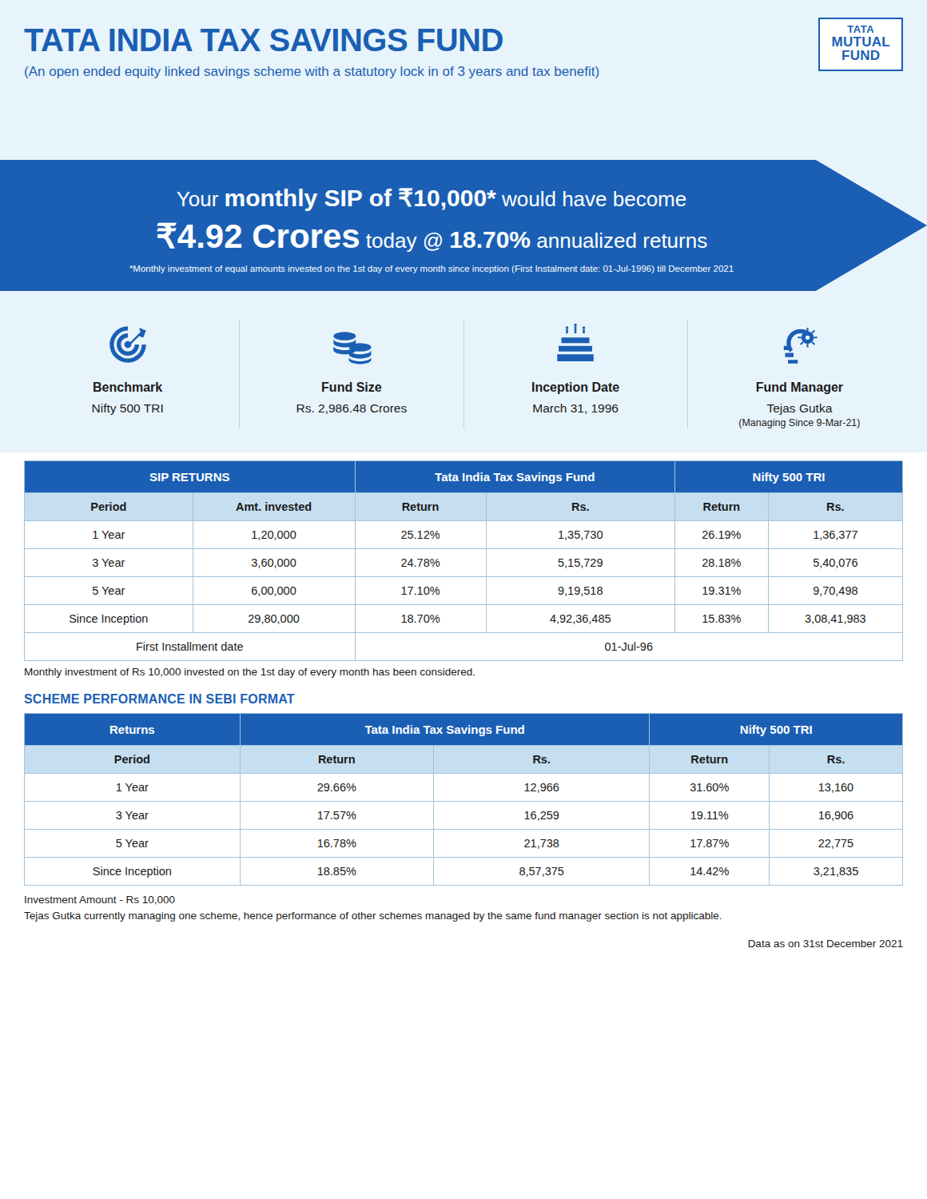TATA
MUTUAL
FUND
TATA INDIA TAX SAVINGS FUND
(An open ended equity linked savings scheme with a statutory lock in of 3 years and tax benefit)
Your monthly SIP of ₹10,000* would have become
₹4.92 Crores today @ 18.70% annualized returns
*Monthly investment of equal amounts invested on the 1st day of every month since inception (First Instalment date: 01-Jul-1996) till December 2021
Benchmark
Nifty 500 TRI
Fund Size
Rs. 2,986.48 Crores
Inception Date
March 31, 1996
Fund Manager
Tejas Gutka
(Managing Since 9-Mar-21)
| SIP RETURNS | Tata India Tax Savings Fund | Nifty 500 TRI |
| --- | --- | --- |
| Period | Amt. invested | Return | Rs. | Return | Rs. |
| 1 Year | 1,20,000 | 25.12% | 1,35,730 | 26.19% | 1,36,377 |
| 3 Year | 3,60,000 | 24.78% | 5,15,729 | 28.18% | 5,40,076 |
| 5 Year | 6,00,000 | 17.10% | 9,19,518 | 19.31% | 9,70,498 |
| Since Inception | 29,80,000 | 18.70% | 4,92,36,485 | 15.83% | 3,08,41,983 |
| First Installment date | 01-Jul-96 |
Monthly investment of Rs 10,000 invested on the 1st day of every month has been considered.
SCHEME PERFORMANCE IN SEBI FORMAT
| Returns | Tata India Tax Savings Fund | Nifty 500 TRI |
| --- | --- | --- |
| Period | Return | Rs. | Return | Rs. |
| 1 Year | 29.66% | 12,966 | 31.60% | 13,160 |
| 3 Year | 17.57% | 16,259 | 19.11% | 16,906 |
| 5 Year | 16.78% | 21,738 | 17.87% | 22,775 |
| Since Inception | 18.85% | 8,57,375 | 14.42% | 3,21,835 |
Investment Amount - Rs 10,000
Tejas Gutka currently managing one scheme, hence performance of other schemes managed by the same fund manager section is not applicable.
Data as on 31st December 2021